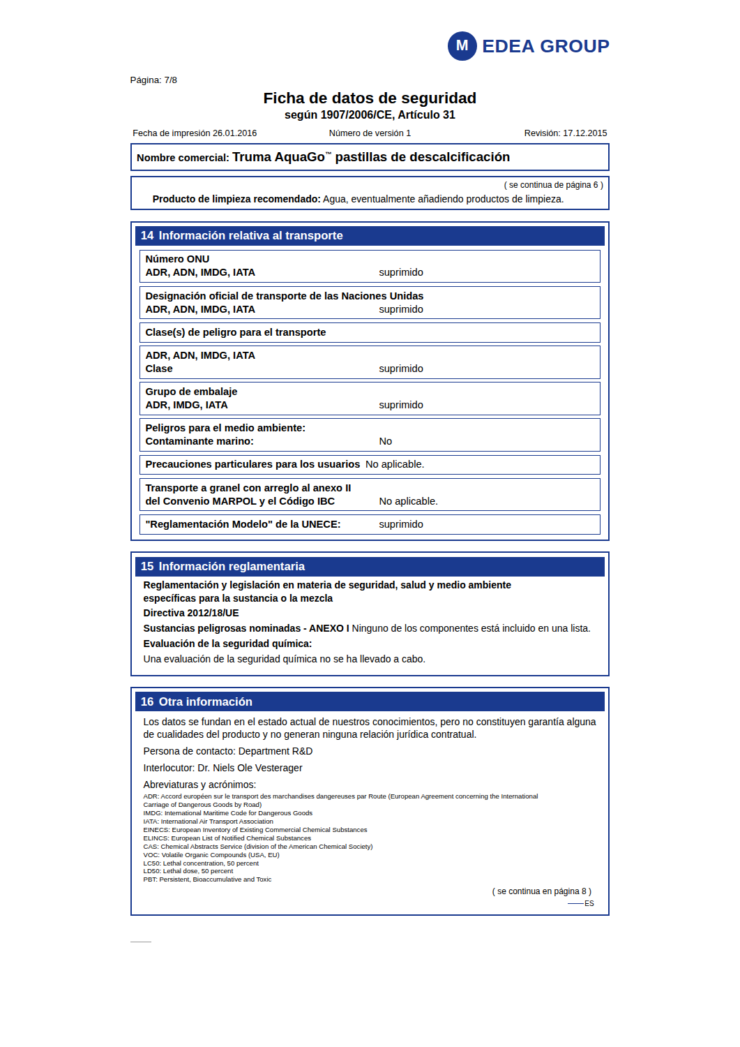MEDEA GROUP
Página: 7/8
Ficha de datos de seguridad
según 1907/2006/CE, Artículo 31
Fecha de impresión 26.01.2016
Número de versión 1
Revisión: 17.12.2015
Nombre comercial: Truma AquaGo™ pastillas de descalcificación
( se continua de página 6 )
Producto de limpieza recomendado: Agua, eventualmente añadiendo productos de limpieza.
14 Información relativa al transporte
Número ONU
ADR, ADN, IMDG, IATA suprimido
Designación oficial de transporte de las Naciones Unidas
ADR, ADN, IMDG, IATA suprimido
Clase(s) de peligro para el transporte
ADR, ADN, IMDG, IATA
Clase suprimido
Grupo de embalaje
ADR, IMDG, IATA suprimido
Peligros para el medio ambiente:
Contaminante marino: No
Precauciones particulares para los usuarios No aplicable.
Transporte a granel con arreglo al anexo II
del Convenio MARPOL y el Código IBC No aplicable.
"Reglamentación Modelo" de la UNECE: suprimido
15 Información reglamentaria
Reglamentación y legislación en materia de seguridad, salud y medio ambiente
específicas para la sustancia o la mezcla
Directiva 2012/18/UE
Sustancias peligrosas nominadas - ANEXO I Ninguno de los componentes está incluido en una lista.
Evaluación de la seguridad química:
Una evaluación de la seguridad química no se ha llevado a cabo.
16 Otra información
Los datos se fundan en el estado actual de nuestros conocimientos, pero no constituyen garantía alguna de cualidades del producto y no generan ninguna relación jurídica contratual.
Persona de contacto: Department R&D
Interlocutor: Dr. Niels Ole Vesterager
Abreviaturas y acrónimos:
ADR: Accord européen sur le transport des marchandises dangereuses par Route (European Agreement concerning the International
Carriage of Dangerous Goods by Road)
IMDG: International Maritime Code for Dangerous Goods
IATA: International Air Transport Association
EINECS: European Inventory of Existing Commercial Chemical Substances
ELINCS: European List of Notified Chemical Substances
CAS: Chemical Abstracts Service (division of the American Chemical Society)
VOC: Volatile Organic Compounds (USA, EU)
LC50: Lethal concentration, 50 percent
LD50: Lethal dose, 50 percent
PBT: Persistent, Bioaccumulative and Toxic
( se continua en página 8 )
ES